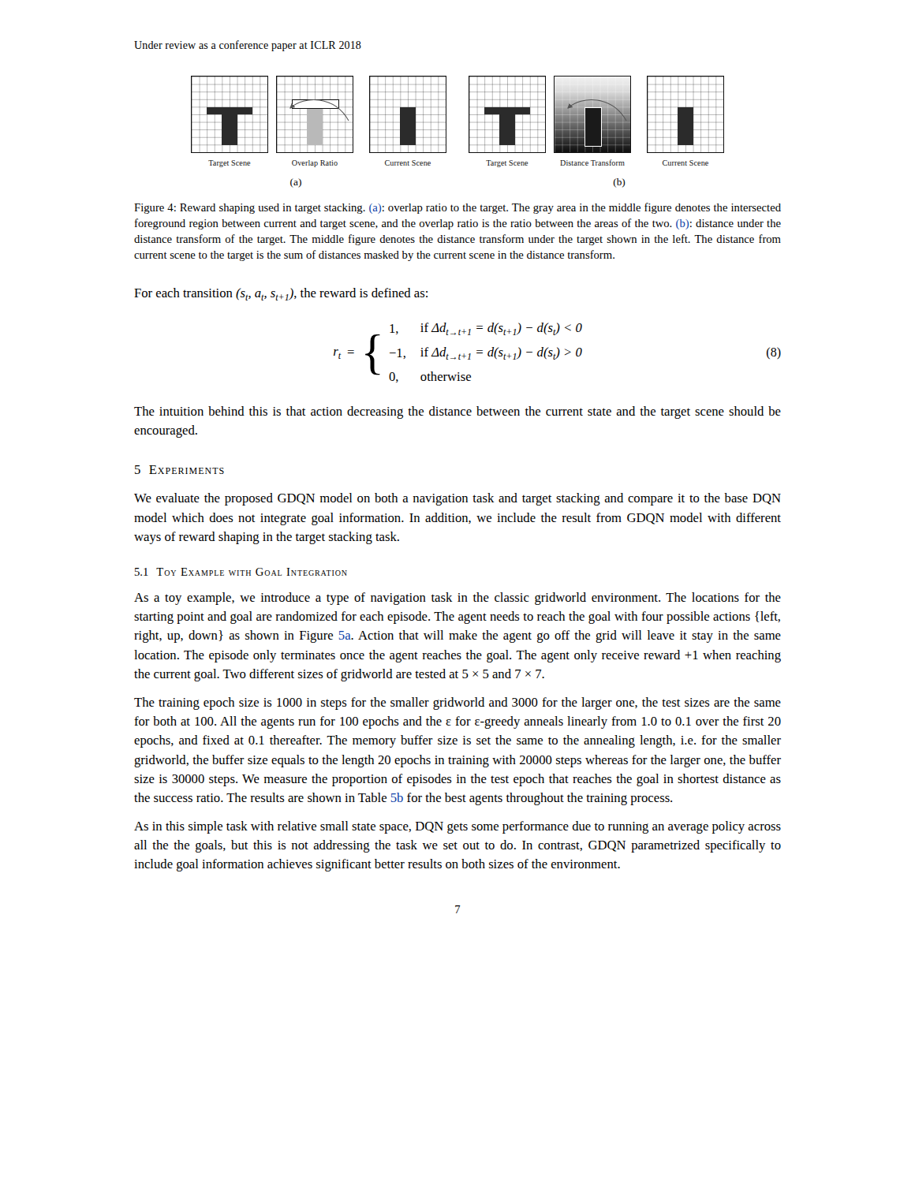Under review as a conference paper at ICLR 2018
Target Scene
Overlap Ratio
Current Scene
Target Scene
Distance Transform
Current Scene
(a) (b)
Figure 4: Reward shaping used in target stacking. (a): overlap ratio to the target. The gray area in the middle figure denotes the intersected foreground region between current and target scene, and the overlap ratio is the ratio between the areas of the two. (b): distance under the distance transform of the target. The middle figure denotes the distance transform under the target shown in the left. The distance from current scene to the target is the sum of distances masked by the current scene in the distance transform.
For each transition (st, at, st+1), the reward is defined as:
rt = { 1, if Δdt→t+1 = d(st+1) − d(st) < 0 −1, if Δdt→t+1 = d(st+1) − d(st) > 0 0, otherwise
(8)
The intuition behind this is that action decreasing the distance between the current state and the target scene should be encouraged.
5 Experiments
We evaluate the proposed GDQN model on both a navigation task and target stacking and compare it to the base DQN model which does not integrate goal information. In addition, we include the result from GDQN model with different ways of reward shaping in the target stacking task.
5.1 Toy Example with Goal Integration
As a toy example, we introduce a type of navigation task in the classic gridworld environment. The locations for the starting point and goal are randomized for each episode. The agent needs to reach the goal with four possible actions {left, right, up, down} as shown in Figure 5a. Action that will make the agent go off the grid will leave it stay in the same location. The episode only terminates once the agent reaches the goal. The agent only receive reward +1 when reaching the current goal. Two different sizes of gridworld are tested at 5 × 5 and 7 × 7.
The training epoch size is 1000 in steps for the smaller gridworld and 3000 for the larger one, the test sizes are the same for both at 100. All the agents run for 100 epochs and the ε for ε-greedy anneals linearly from 1.0 to 0.1 over the first 20 epochs, and fixed at 0.1 thereafter. The memory buffer size is set the same to the annealing length, i.e. for the smaller gridworld, the buffer size equals to the length 20 epochs in training with 20000 steps whereas for the larger one, the buffer size is 30000 steps. We measure the proportion of episodes in the test epoch that reaches the goal in shortest distance as the success ratio. The results are shown in Table 5b for the best agents throughout the training process.
As in this simple task with relative small state space, DQN gets some performance due to running an average policy across all the the goals, but this is not addressing the task we set out to do. In contrast, GDQN parametrized specifically to include goal information achieves significant better results on both sizes of the environment.
7